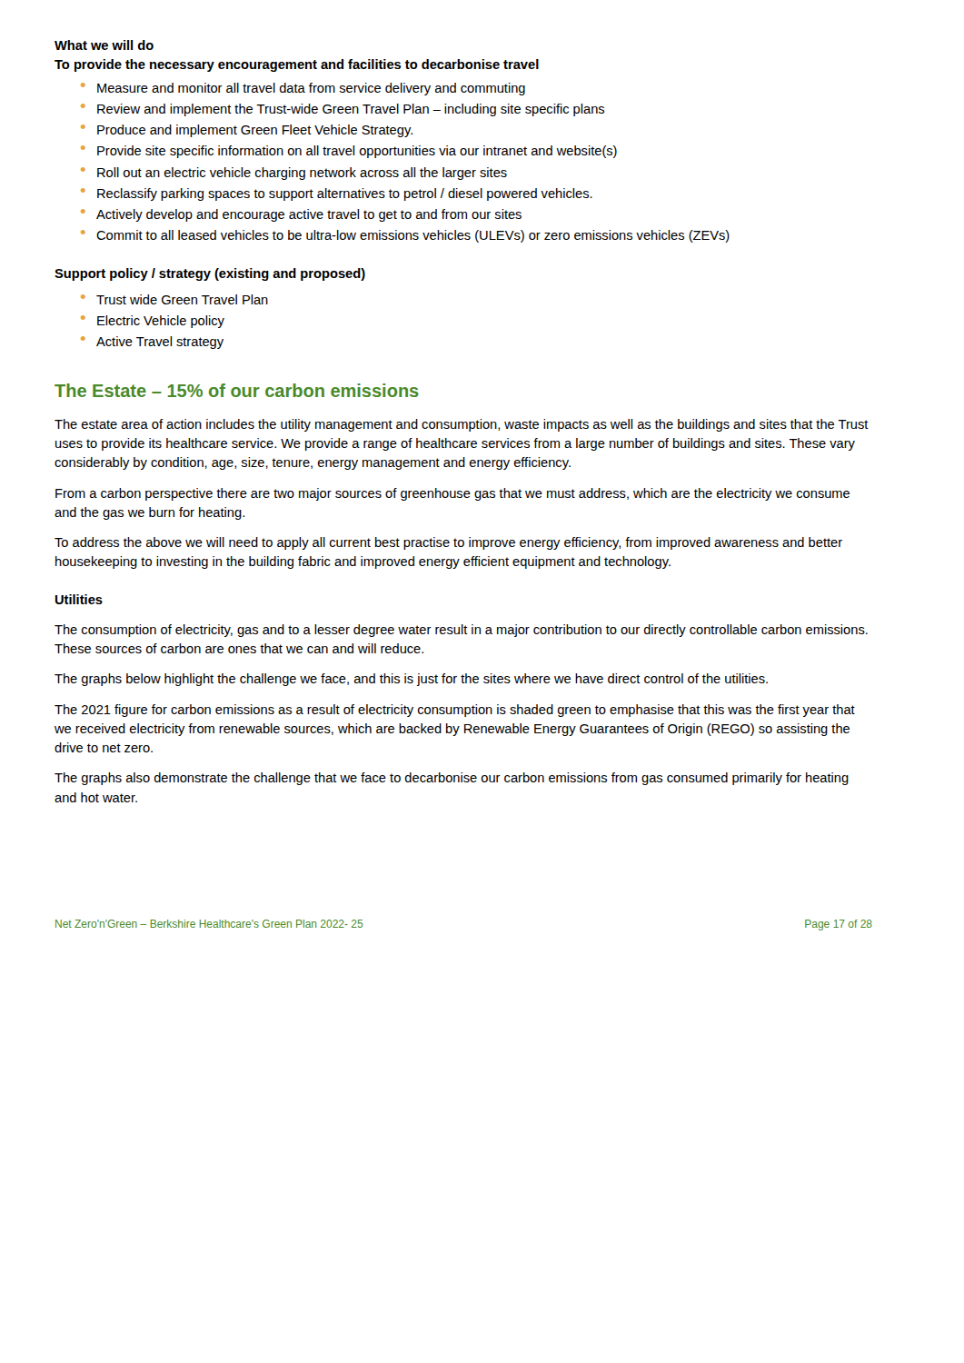What we will do
To provide the necessary encouragement and facilities to decarbonise travel
Measure and monitor all travel data from service delivery and commuting
Review and implement the Trust-wide Green Travel Plan – including site specific plans
Produce and implement Green Fleet Vehicle Strategy.
Provide site specific information on all travel opportunities via our intranet and website(s)
Roll out an electric vehicle charging network across all the larger sites
Reclassify parking spaces to support alternatives to petrol / diesel powered vehicles.
Actively develop and encourage active travel to get to and from our sites
Commit to all leased vehicles to be ultra-low emissions vehicles (ULEVs) or zero emissions vehicles (ZEVs)
Support policy / strategy (existing and proposed)
Trust wide Green Travel Plan
Electric Vehicle policy
Active Travel strategy
The Estate – 15% of our carbon emissions
The estate area of action includes the utility management and consumption, waste impacts as well as the buildings and sites that the Trust uses to provide its healthcare service. We provide a range of healthcare services from a large number of buildings and sites. These vary considerably by condition, age, size, tenure, energy management and energy efficiency.
From a carbon perspective there are two major sources of greenhouse gas that we must address, which are the electricity we consume and the gas we burn for heating.
To address the above we will need to apply all current best practise to improve energy efficiency, from improved awareness and better housekeeping to investing in the building fabric and improved energy efficient equipment and technology.
Utilities
The consumption of electricity, gas and to a lesser degree water result in a major contribution to our directly controllable carbon emissions. These sources of carbon are ones that we can and will reduce.
The graphs below highlight the challenge we face, and this is just for the sites where we have direct control of the utilities.
The 2021 figure for carbon emissions as a result of electricity consumption is shaded green to emphasise that this was the first year that we received electricity from renewable sources, which are backed by Renewable Energy Guarantees of Origin (REGO) so assisting the drive to net zero.
The graphs also demonstrate the challenge that we face to decarbonise our carbon emissions from gas consumed primarily for heating and hot water.
Net Zero'n'Green – Berkshire Healthcare's Green Plan 2022- 25 Page 17 of 28